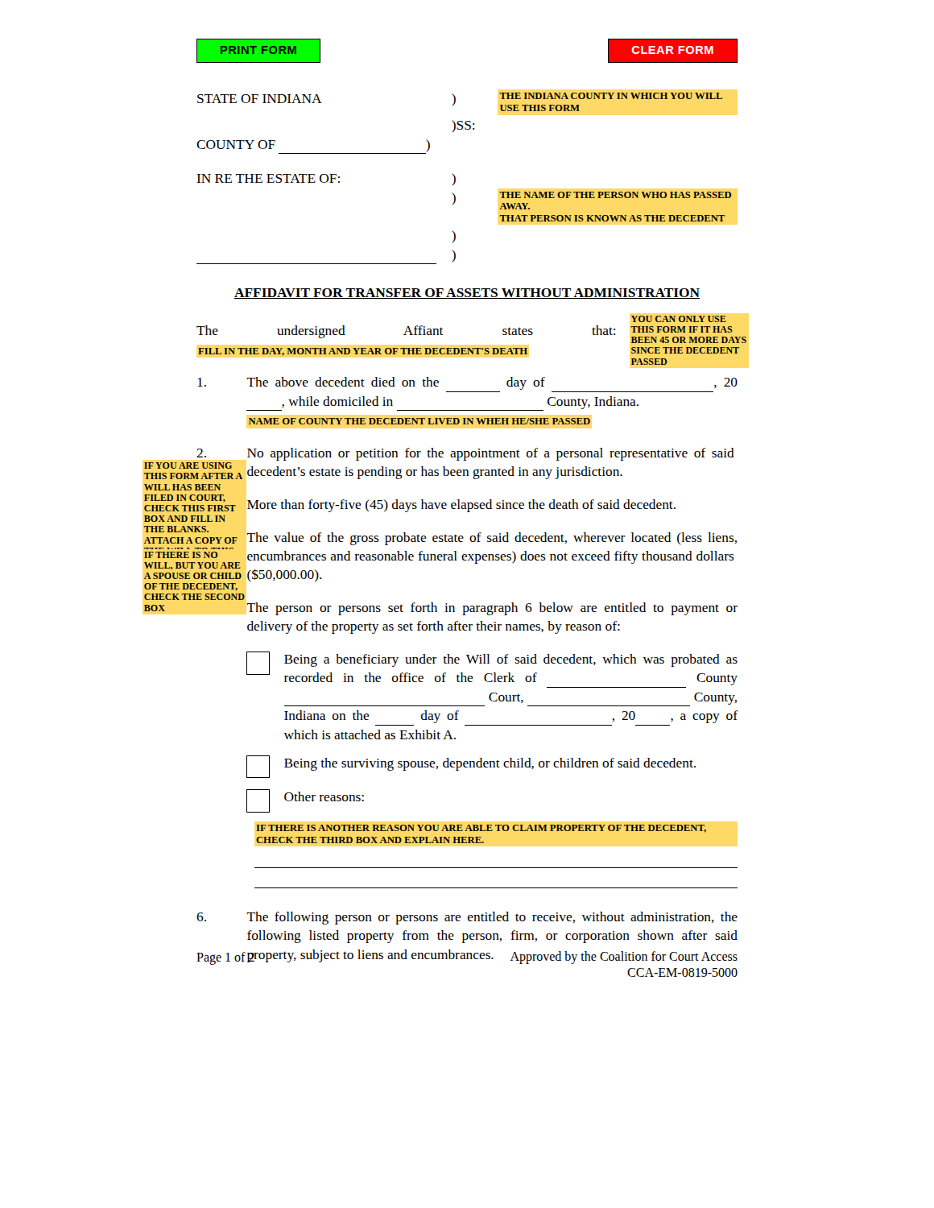PRINT FORM CLEAR FORM
STATE OF INDIANA
)
THE INDIANA COUNTY IN WHICH YOU WILL USE THIS FORM
)SS:
COUNTY OF )
IN RE THE ESTATE OF:
)
)
THE NAME OF THE PERSON WHO HAS PASSED AWAY.
THAT PERSON IS KNOWN AS THE DECEDENT
)
)
AFFIDAVIT FOR TRANSFER OF ASSETS WITHOUT ADMINISTRATION
The undersigned Affiant states that: FILL IN THE DAY, MONTH AND YEAR OF THE DECEDENT'S DEATH
1.
The above decedent died on the day of , 20 , while domiciled in County, Indiana.
NAME OF COUNTY THE DECEDENT LIVED IN WHEH HE/SHE PASSED
2.
No application or petition for the appointment of a personal representative of said decedent’s estate is pending or has been granted in any jurisdiction.
3.
More than forty-five (45) days have elapsed since the death of said decedent.
4.
The value of the gross probate estate of said decedent, wherever located (less liens, encumbrances and reasonable funeral expenses) does not exceed fifty thousand dollars ($50,000.00).
5.
The person or persons set forth in paragraph 6 below are entitled to payment or delivery of the property as set forth after their names, by reason of:
Being a beneficiary under the Will of said decedent, which was probated as recorded in the office of the Clerk of County Court, County, Indiana on the day of , 20 , a copy of which is attached as Exhibit A.
Being the surviving spouse, dependent child, or children of said decedent.
Other reasons:
IF THERE IS ANOTHER REASON YOU ARE ABLE TO CLAIM PROPERTY OF THE DECEDENT, CHECK THE THIRD BOX AND EXPLAIN HERE.
6.
The following person or persons are entitled to receive, without administration, the following listed property from the person, firm, or corporation shown after said property, subject to liens and encumbrances.
IF YOU ARE USING THIS FORM AFTER A WILL HAS BEEN FILED IN COURT, CHECK THIS FIRST BOX AND FILL IN THE BLANKS. ATTACH A COPY OF THE WILL TO THIS DOCUMENT.
IF THERE IS NO WILL, BUT YOU ARE A SPOUSE OR CHILD OF THE DECEDENT, CHECK THE SECOND BOX
YOU CAN ONLY USE THIS FORM IF IT HAS BEEN 45 OR MORE DAYS SINCE THE DECEDENT PASSED
Page 1 of 2
Approved by the Coalition for Court Access
CCA-EM-0819-5000